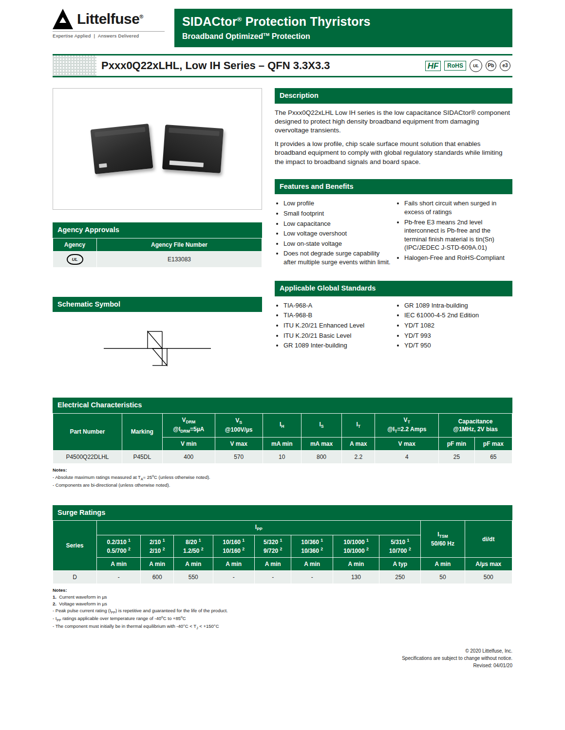Littelfuse®
Expertise Applied | Answers Delivered
SIDACtor® Protection Thyristors
Broadband OptimizedTM Protection
Pxxx0Q22xLHL, Low IH Series – QFN 3.3X3.3
HF RoHS UL Pb e3
Agency Approvals
| Agency | Agency File Number |
| --- | --- |
| UL | E133083 |
Schematic Symbol
Description
The Pxxx0Q22xLHL Low IH series is the low capacitance SIDACtor® component designed to protect high density broadband equipment from damaging overvoltage transients.
It provides a low profile, chip scale surface mount solution that enables broadband equipment to comply with global regulatory standards while limiting the impact to broadband signals and board space.
Features and Benefits
Low profile
Small footprint
Low capacitance
Low voltage overshoot
Low on-state voltage
Does not degrade surge capability after multiple surge events within limit.
Fails short circuit when surged in excess of ratings
Pb-free E3 means 2nd level interconnect is Pb-free and the terminal finish material is tin(Sn) (IPC/JEDEC J-STD-609A.01)
Halogen-Free and RoHS-Compliant
Applicable Global Standards
TIA-968-A
TIA-968-B
ITU K.20/21 Enhanced Level
ITU K.20/21 Basic Level
GR 1089 Inter-building
GR 1089 Intra-building
IEC 61000-4-5 2nd Edition
YD/T 1082
YD/T 993
YD/T 950
Electrical Characteristics
| Part Number | Marking | V DRM @I DRM =5µA | V S @100V/µs | I H | I S | I T | V T @I T =2.2 Amps | Capacitance @1MHz, 2V bias |
| --- | --- | --- | --- | --- | --- | --- | --- | --- |
| V min | V max | mA min | mA max | A max | V max | pF min | pF max |
| P4500Q22DLHL | P45DL | 400 | 570 | 10 | 800 | 2.2 | 4 | 25 | 65 |
Notes:
- Absolute maximum ratings measured at TA= 25oC (unless otherwise noted).
- Components are bi-directional (unless otherwise noted).
Surge Ratings
| Series | I PP | I TSM 50/60 Hz | di/dt |
| --- | --- | --- | --- |
| 0.2/310 1 0.5/700 2 | 2/10 1 2/10 2 | 8/20 1 1.2/50 2 | 10/160 1 10/160 2 | 5/320 1 9/720 2 | 10/360 1 10/360 2 | 10/1000 1 10/1000 2 | 5/310 1 10/700 2 |
| A min | A min | A min | A min | A min | A min | A min | A typ | A min | A/µs max |
| D | - | 600 | 550 | - | - | - | 130 | 250 | 50 | 500 |
Notes:
1. Current waveform in µs
2. Voltage waveform in µs
- Peak pulse current rating (IPP) is repetitive and guaranteed for the life of the product.
- IPP ratings applicable over temperature range of -40oC to +85oC
- The component must initially be in thermal equilibrium with -40°C < TJ < +150°C
© 2020 Littelfuse, Inc.
Specifications are subject to change without notice.
Revised: 04/01/20